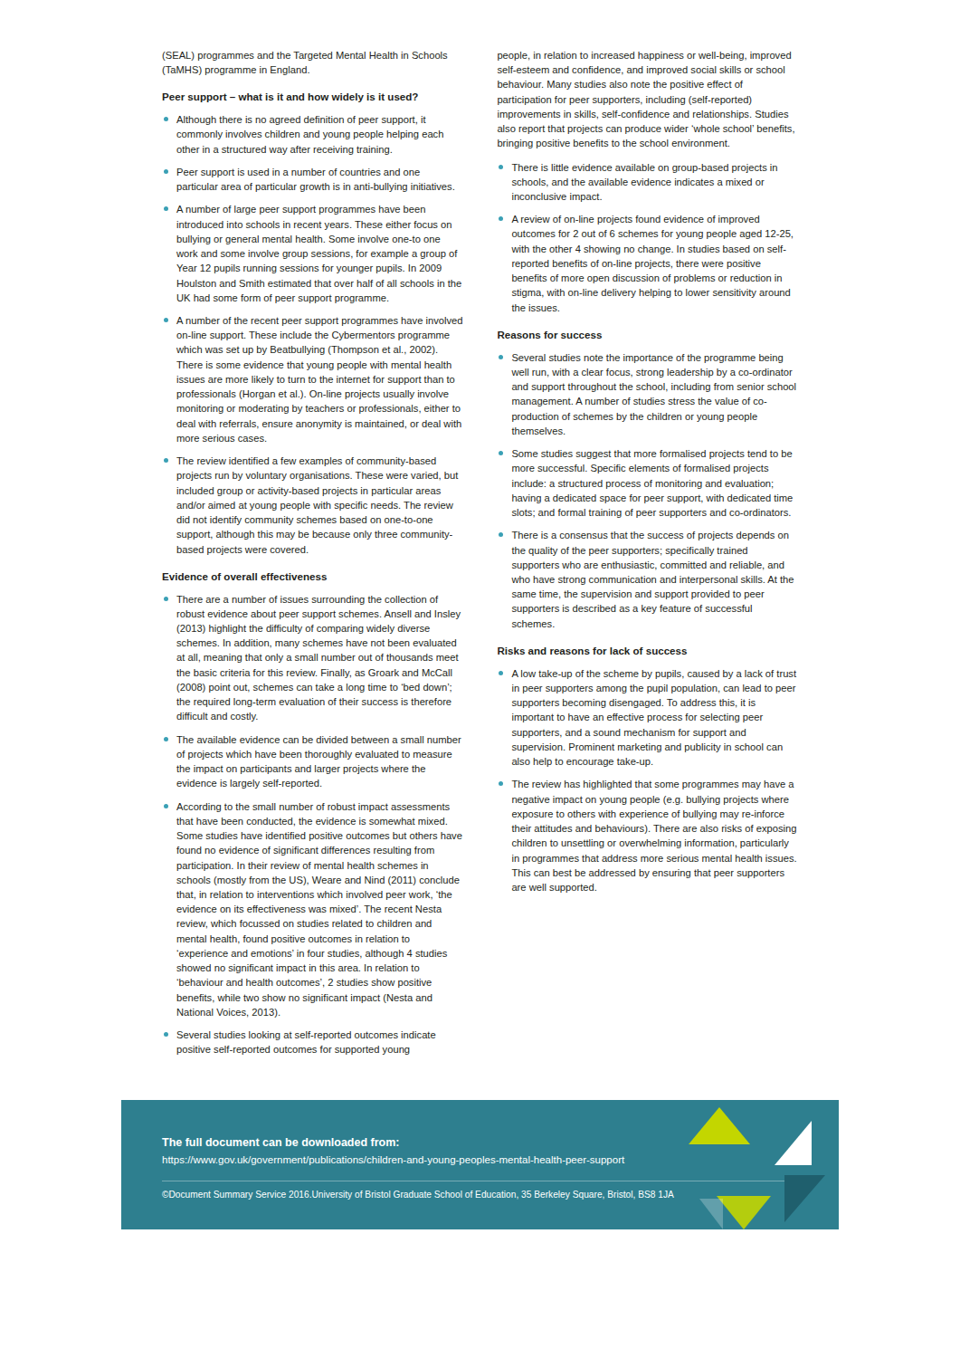(SEAL) programmes and the Targeted Mental Health in Schools (TaMHS) programme in England.
Peer support – what is it and how widely is it used?
Although there is no agreed definition of peer support, it commonly involves children and young people helping each other in a structured way after receiving training.
Peer support is used in a number of countries and one particular area of particular growth is in anti-bullying initiatives.
A number of large peer support programmes have been introduced into schools in recent years. These either focus on bullying or general mental health. Some involve one-to one work and some involve group sessions, for example a group of Year 12 pupils running sessions for younger pupils. In 2009 Houlston and Smith estimated that over half of all schools in the UK had some form of peer support programme.
A number of the recent peer support programmes have involved on-line support. These include the Cybermentors programme which was set up by Beatbullying (Thompson et al., 2002). There is some evidence that young people with mental health issues are more likely to turn to the internet for support than to professionals (Horgan et al.). On-line projects usually involve monitoring or moderating by teachers or professionals, either to deal with referrals, ensure anonymity is maintained, or deal with more serious cases.
The review identified a few examples of community-based projects run by voluntary organisations. These were varied, but included group or activity-based projects in particular areas and/or aimed at young people with specific needs. The review did not identify community schemes based on one-to-one support, although this may be because only three community-based projects were covered.
Evidence of overall effectiveness
There are a number of issues surrounding the collection of robust evidence about peer support schemes. Ansell and Insley (2013) highlight the difficulty of comparing widely diverse schemes. In addition, many schemes have not been evaluated at all, meaning that only a small number out of thousands meet the basic criteria for this review. Finally, as Groark and McCall (2008) point out, schemes can take a long time to ‘bed down’; the required long-term evaluation of their success is therefore difficult and costly.
The available evidence can be divided between a small number of projects which have been thoroughly evaluated to measure the impact on participants and larger projects where the evidence is largely self-reported.
According to the small number of robust impact assessments that have been conducted, the evidence is somewhat mixed. Some studies have identified positive outcomes but others have found no evidence of significant differences resulting from participation. In their review of mental health schemes in schools (mostly from the US), Weare and Nind (2011) conclude that, in relation to interventions which involved peer work, ‘the evidence on its effectiveness was mixed’. The recent Nesta review, which focussed on studies related to children and mental health, found positive outcomes in relation to ‘experience and emotions’ in four studies, although 4 studies showed no significant impact in this area. In relation to ‘behaviour and health outcomes’, 2 studies show positive benefits, while two show no significant impact (Nesta and National Voices, 2013).
Several studies looking at self-reported outcomes indicate positive self-reported outcomes for supported young
people, in relation to increased happiness or well-being, improved self-esteem and confidence, and improved social skills or school behaviour. Many studies also note the positive effect of participation for peer supporters, including (self-reported) improvements in skills, self-confidence and relationships. Studies also report that projects can produce wider ‘whole school’ benefits, bringing positive benefits to the school environment.
There is little evidence available on group-based projects in schools, and the available evidence indicates a mixed or inconclusive impact.
A review of on-line projects found evidence of improved outcomes for 2 out of 6 schemes for young people aged 12-25, with the other 4 showing no change. In studies based on self-reported benefits of on-line projects, there were positive benefits of more open discussion of problems or reduction in stigma, with on-line delivery helping to lower sensitivity around the issues.
Reasons for success
Several studies note the importance of the programme being well run, with a clear focus, strong leadership by a co-ordinator and support throughout the school, including from senior school management. A number of studies stress the value of co-production of schemes by the children or young people themselves.
Some studies suggest that more formalised projects tend to be more successful. Specific elements of formalised projects include: a structured process of monitoring and evaluation; having a dedicated space for peer support, with dedicated time slots; and formal training of peer supporters and co-ordinators.
There is a consensus that the success of projects depends on the quality of the peer supporters; specifically trained supporters who are enthusiastic, committed and reliable, and who have strong communication and interpersonal skills. At the same time, the supervision and support provided to peer supporters is described as a key feature of successful schemes.
Risks and reasons for lack of success
A low take-up of the scheme by pupils, caused by a lack of trust in peer supporters among the pupil population, can lead to peer supporters becoming disengaged. To address this, it is important to have an effective process for selecting peer supporters, and a sound mechanism for support and supervision. Prominent marketing and publicity in school can also help to encourage take-up.
The review has highlighted that some programmes may have a negative impact on young people (e.g. bullying projects where exposure to others with experience of bullying may re-inforce their attitudes and behaviours). There are also risks of exposing children to unsettling or overwhelming information, particularly in programmes that address more serious mental health issues. This can best be addressed by ensuring that peer supporters are well supported.
The full document can be downloaded from:
https://www.gov.uk/government/publications/children-and-young-peoples-mental-health-peer-support
©Document Summary Service 2016.University of Bristol Graduate School of Education, 35 Berkeley Square, Bristol, BS8 1JA